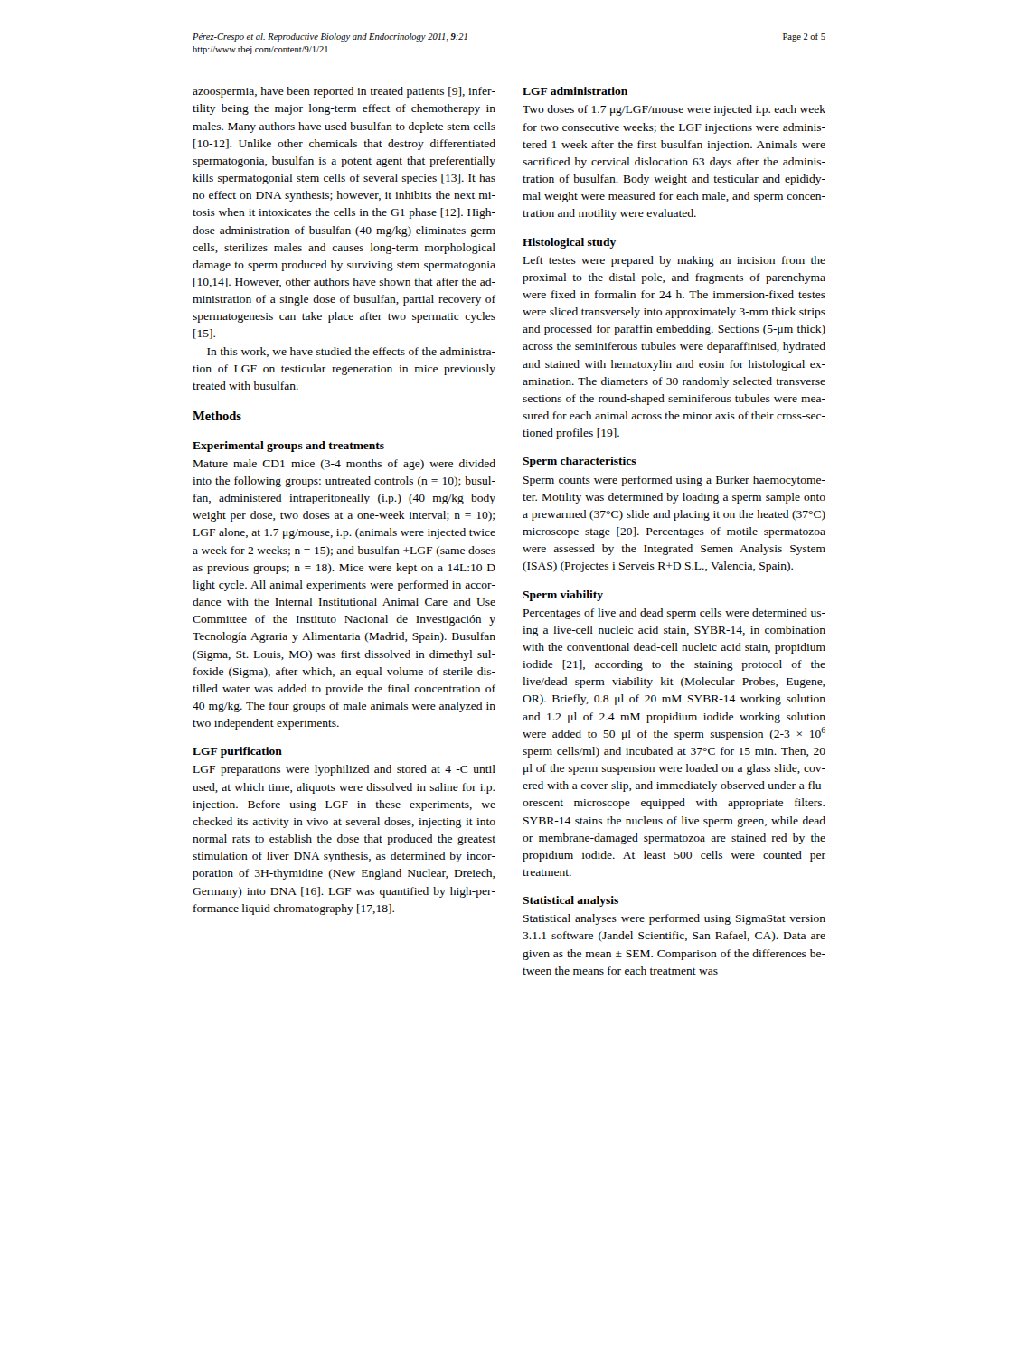Pérez-Crespo et al. Reproductive Biology and Endocrinology 2011, 9:21
http://www.rbej.com/content/9/1/21
Page 2 of 5
azoospermia, have been reported in treated patients [9], infertility being the major long-term effect of chemotherapy in males. Many authors have used busulfan to deplete stem cells [10-12]. Unlike other chemicals that destroy differentiated spermatogonia, busulfan is a potent agent that preferentially kills spermatogonial stem cells of several species [13]. It has no effect on DNA synthesis; however, it inhibits the next mitosis when it intoxicates the cells in the G1 phase [12]. High-dose administration of busulfan (40 mg/kg) eliminates germ cells, sterilizes males and causes long-term morphological damage to sperm produced by surviving stem spermatogonia [10,14]. However, other authors have shown that after the administration of a single dose of busulfan, partial recovery of spermatogenesis can take place after two spermatic cycles [15].
In this work, we have studied the effects of the administration of LGF on testicular regeneration in mice previously treated with busulfan.
Methods
Experimental groups and treatments
Mature male CD1 mice (3-4 months of age) were divided into the following groups: untreated controls (n = 10); busulfan, administered intraperitoneally (i.p.) (40 mg/kg body weight per dose, two doses at a one-week interval; n = 10); LGF alone, at 1.7 μg/mouse, i.p. (animals were injected twice a week for 2 weeks; n = 15); and busulfan +LGF (same doses as previous groups; n = 18). Mice were kept on a 14L:10 D light cycle. All animal experiments were performed in accordance with the Internal Institutional Animal Care and Use Committee of the Instituto Nacional de Investigación y Tecnología Agraria y Alimentaria (Madrid, Spain). Busulfan (Sigma, St. Louis, MO) was first dissolved in dimethyl sulfoxide (Sigma), after which, an equal volume of sterile distilled water was added to provide the final concentration of 40 mg/kg. The four groups of male animals were analyzed in two independent experiments.
LGF purification
LGF preparations were lyophilized and stored at 4 -C until used, at which time, aliquots were dissolved in saline for i.p. injection. Before using LGF in these experiments, we checked its activity in vivo at several doses, injecting it into normal rats to establish the dose that produced the greatest stimulation of liver DNA synthesis, as determined by incorporation of 3H-thymidine (New England Nuclear, Dreiech, Germany) into DNA [16]. LGF was quantified by high-performance liquid chromatography [17,18].
LGF administration
Two doses of 1.7 μg/LGF/mouse were injected i.p. each week for two consecutive weeks; the LGF injections were administered 1 week after the first busulfan injection. Animals were sacrificed by cervical dislocation 63 days after the administration of busulfan. Body weight and testicular and epididymal weight were measured for each male, and sperm concentration and motility were evaluated.
Histological study
Left testes were prepared by making an incision from the proximal to the distal pole, and fragments of parenchyma were fixed in formalin for 24 h. The immersion-fixed testes were sliced transversely into approximately 3-mm thick strips and processed for paraffin embedding. Sections (5-μm thick) across the seminiferous tubules were deparaffinised, hydrated and stained with hematoxylin and eosin for histological examination. The diameters of 30 randomly selected transverse sections of the round-shaped seminiferous tubules were measured for each animal across the minor axis of their cross-sectioned profiles [19].
Sperm characteristics
Sperm counts were performed using a Burker haemocytometer. Motility was determined by loading a sperm sample onto a prewarmed (37°C) slide and placing it on the heated (37°C) microscope stage [20]. Percentages of motile spermatozoa were assessed by the Integrated Semen Analysis System (ISAS) (Projectes i Serveis R+D S.L., Valencia, Spain).
Sperm viability
Percentages of live and dead sperm cells were determined using a live-cell nucleic acid stain, SYBR-14, in combination with the conventional dead-cell nucleic acid stain, propidium iodide [21], according to the staining protocol of the live/dead sperm viability kit (Molecular Probes, Eugene, OR). Briefly, 0.8 μl of 20 mM SYBR-14 working solution and 1.2 μl of 2.4 mM propidium iodide working solution were added to 50 μl of the sperm suspension (2-3 × 106 sperm cells/ml) and incubated at 37°C for 15 min. Then, 20 μl of the sperm suspension were loaded on a glass slide, covered with a cover slip, and immediately observed under a fluorescent microscope equipped with appropriate filters. SYBR-14 stains the nucleus of live sperm green, while dead or membrane-damaged spermatozoa are stained red by the propidium iodide. At least 500 cells were counted per treatment.
Statistical analysis
Statistical analyses were performed using SigmaStat version 3.1.1 software (Jandel Scientific, San Rafael, CA). Data are given as the mean ± SEM. Comparison of the differences between the means for each treatment was